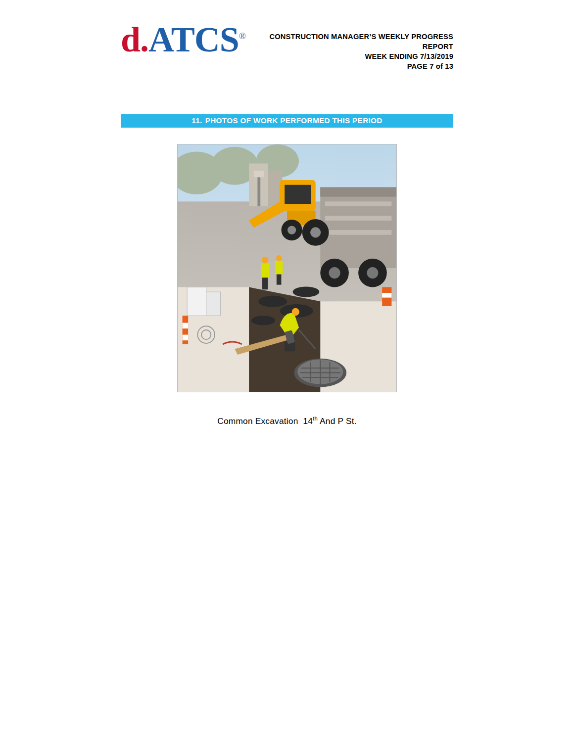d. ATCS®
CONSTRUCTION MANAGER’S WEEKLY PROGRESS REPORT
WEEK ENDING 7/13/2019
PAGE 7 of 13
11. PHOTOS OF WORK PERFORMED THIS PERIOD
Common Excavation 14th And P St.